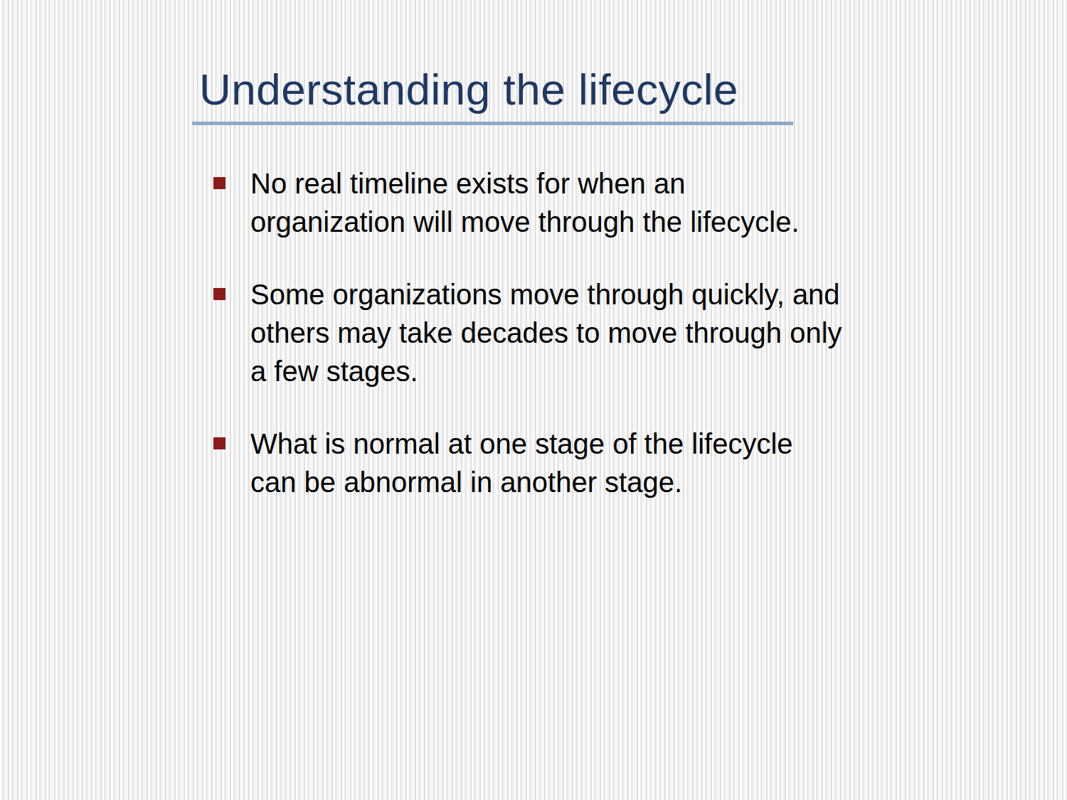Understanding the lifecycle
No real timeline exists for when an organization will move through the lifecycle.
Some organizations move through quickly, and others may take decades to move through only a few stages.
What is normal at one stage of the lifecycle can be abnormal in another stage.